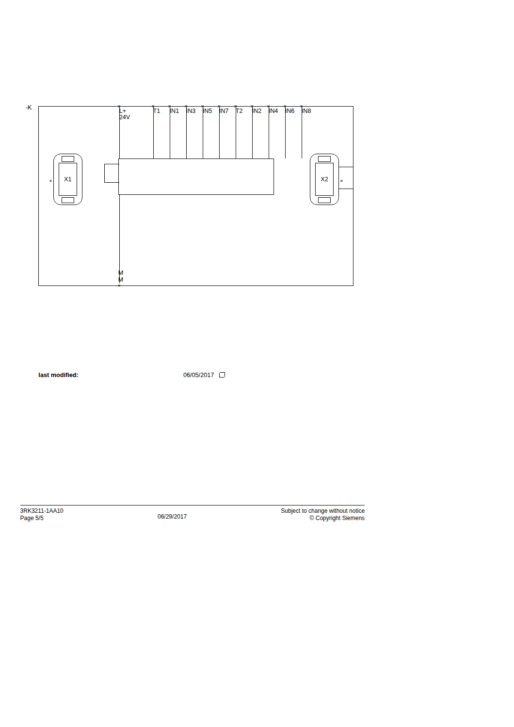-K
L+
24V
T1
IN1
IN3
IN5
IN7
T2
IN2
IN4
IN6
IN8
X1
×
X2
×
M
M
last modified:
06/05/2017
3RK3211-1AA10
Page 5/5
06/29/2017
Subject to change without notice
© Copyright Siemens